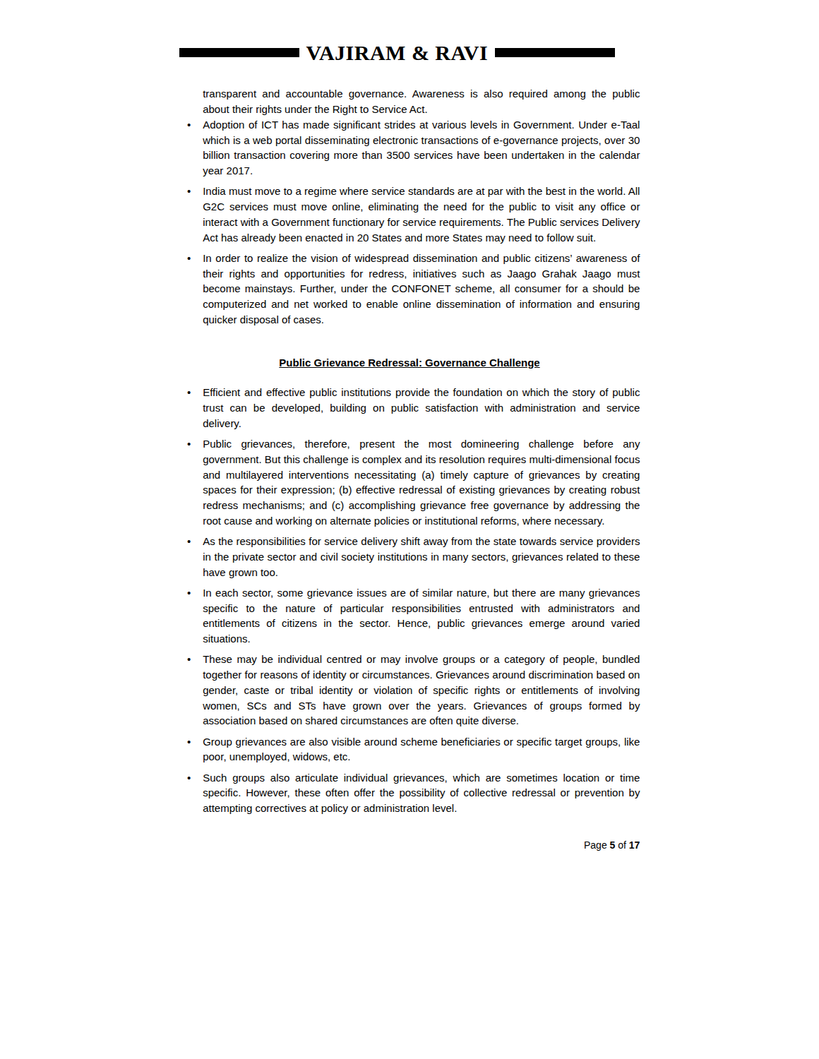VAJIRAM & RAVI
transparent and accountable governance. Awareness is also required among the public about their rights under the Right to Service Act.
Adoption of ICT has made significant strides at various levels in Government. Under e-Taal which is a web portal disseminating electronic transactions of e-governance projects, over 30 billion transaction covering more than 3500 services have been undertaken in the calendar year 2017.
India must move to a regime where service standards are at par with the best in the world. All G2C services must move online, eliminating the need for the public to visit any office or interact with a Government functionary for service requirements. The Public services Delivery Act has already been enacted in 20 States and more States may need to follow suit.
In order to realize the vision of widespread dissemination and public citizens’ awareness of their rights and opportunities for redress, initiatives such as Jaago Grahak Jaago must become mainstays. Further, under the CONFONET scheme, all consumer for a should be computerized and net worked to enable online dissemination of information and ensuring quicker disposal of cases.
Public Grievance Redressal: Governance Challenge
Efficient and effective public institutions provide the foundation on which the story of public trust can be developed, building on public satisfaction with administration and service delivery.
Public grievances, therefore, present the most domineering challenge before any government. But this challenge is complex and its resolution requires multi-dimensional focus and multilayered interventions necessitating (a) timely capture of grievances by creating spaces for their expression; (b) effective redressal of existing grievances by creating robust redress mechanisms; and (c) accomplishing grievance free governance by addressing the root cause and working on alternate policies or institutional reforms, where necessary.
As the responsibilities for service delivery shift away from the state towards service providers in the private sector and civil society institutions in many sectors, grievances related to these have grown too.
In each sector, some grievance issues are of similar nature, but there are many grievances specific to the nature of particular responsibilities entrusted with administrators and entitlements of citizens in the sector. Hence, public grievances emerge around varied situations.
These may be individual centred or may involve groups or a category of people, bundled together for reasons of identity or circumstances. Grievances around discrimination based on gender, caste or tribal identity or violation of specific rights or entitlements of involving women, SCs and STs have grown over the years. Grievances of groups formed by association based on shared circumstances are often quite diverse.
Group grievances are also visible around scheme beneficiaries or specific target groups, like poor, unemployed, widows, etc.
Such groups also articulate individual grievances, which are sometimes location or time specific. However, these often offer the possibility of collective redressal or prevention by attempting correctives at policy or administration level.
Page 5 of 17